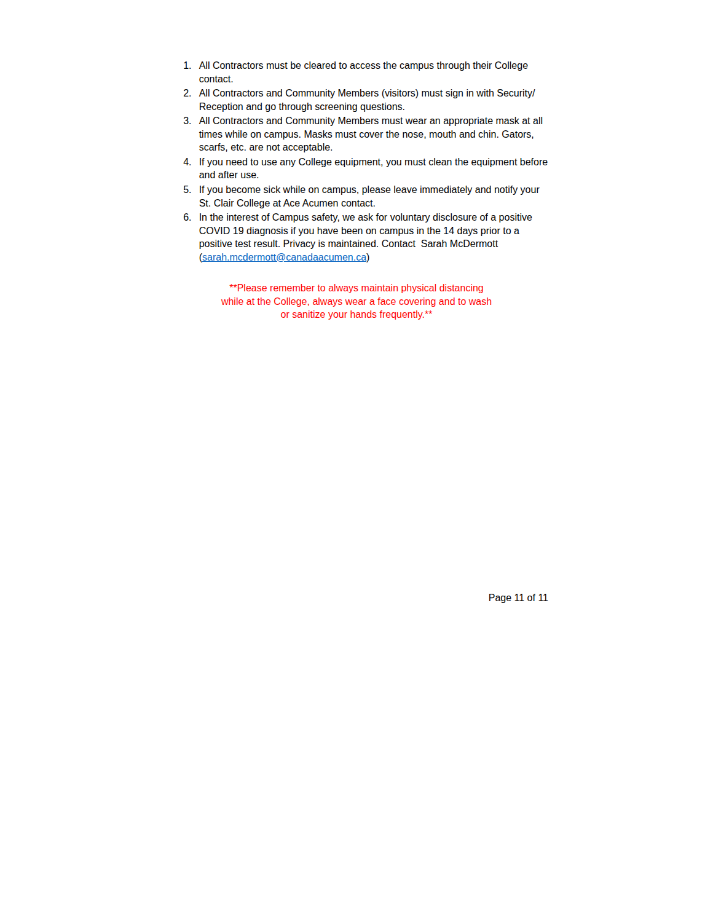All Contractors must be cleared to access the campus through their College contact.
All Contractors and Community Members (visitors) must sign in with Security/ Reception and go through screening questions.
All Contractors and Community Members must wear an appropriate mask at all times while on campus. Masks must cover the nose, mouth and chin. Gators, scarfs, etc. are not acceptable.
If you need to use any College equipment, you must clean the equipment before and after use.
If you become sick while on campus, please leave immediately and notify your St. Clair College at Ace Acumen contact.
In the interest of Campus safety, we ask for voluntary disclosure of a positive COVID 19 diagnosis if you have been on campus in the 14 days prior to a positive test result. Privacy is maintained. Contact Sarah McDermott (sarah.mcdermott@canadaacumen.ca)
**Please remember to always maintain physical distancing while at the College, always wear a face covering and to wash or sanitize your hands frequently.**
Page 11 of 11